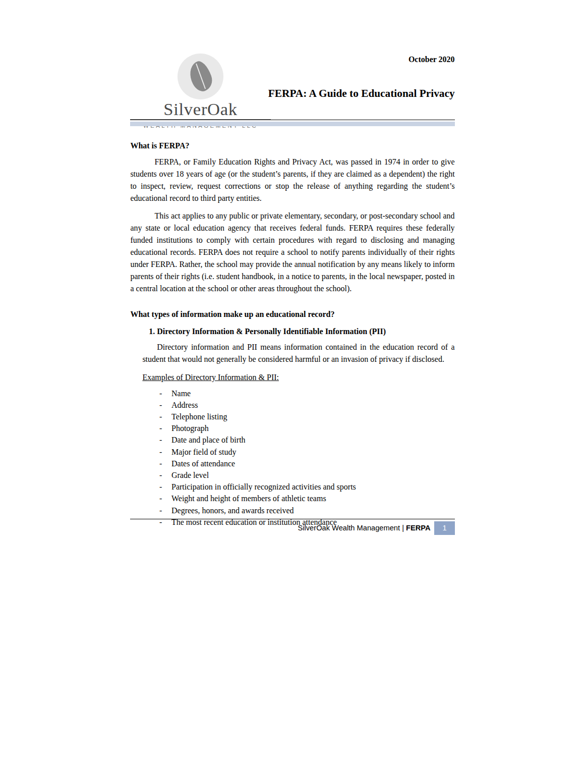Silver Oak
WEALTH MANAGEMENT LLC
October 2020
FERPA: A Guide to Educational Privacy
What is FERPA?
FERPA, or Family Education Rights and Privacy Act, was passed in 1974 in order to give students over 18 years of age (or the student’s parents, if they are claimed as a dependent) the right to inspect, review, request corrections or stop the release of anything regarding the student’s educational record to third party entities.
This act applies to any public or private elementary, secondary, or post-secondary school and any state or local education agency that receives federal funds. FERPA requires these federally funded institutions to comply with certain procedures with regard to disclosing and managing educational records. FERPA does not require a school to notify parents individually of their rights under FERPA. Rather, the school may provide the annual notification by any means likely to inform parents of their rights (i.e. student handbook, in a notice to parents, in the local newspaper, posted in a central location at the school or other areas throughout the school).
What types of information make up an educational record?
Directory Information & Personally Identifiable Information (PII)
Directory information and PII means information contained in the education record of a student that would not generally be considered harmful or an invasion of privacy if disclosed.
Examples of Directory Information & PII:
Name
Address
Telephone listing
Photograph
Date and place of birth
Major field of study
Dates of attendance
Grade level
Participation in officially recognized activities and sports
Weight and height of members of athletic teams
Degrees, honors, and awards received
The most recent education or institution attendance
SilverOak Wealth Management | FERPA
1